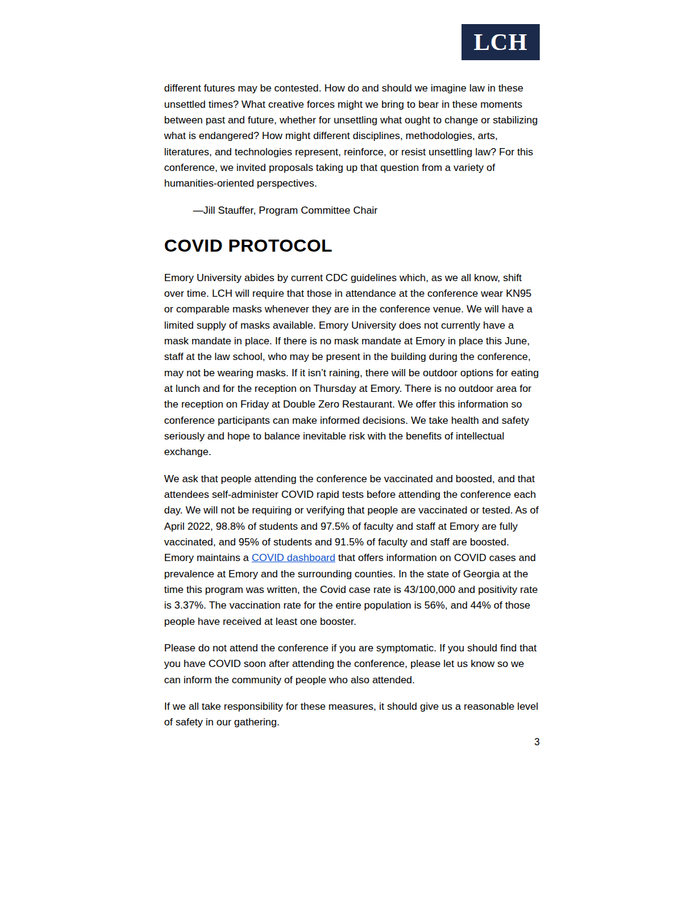LCH
different futures may be contested. How do and should we imagine law in these unsettled times? What creative forces might we bring to bear in these moments between past and future, whether for unsettling what ought to change or stabilizing what is endangered? How might different disciplines, methodologies, arts, literatures, and technologies represent, reinforce, or resist unsettling law? For this conference, we invited proposals taking up that question from a variety of humanities-oriented perspectives.
—Jill Stauffer, Program Committee Chair
COVID PROTOCOL
Emory University abides by current CDC guidelines which, as we all know, shift over time. LCH will require that those in attendance at the conference wear KN95 or comparable masks whenever they are in the conference venue. We will have a limited supply of masks available. Emory University does not currently have a mask mandate in place. If there is no mask mandate at Emory in place this June, staff at the law school, who may be present in the building during the conference, may not be wearing masks. If it isn’t raining, there will be outdoor options for eating at lunch and for the reception on Thursday at Emory. There is no outdoor area for the reception on Friday at Double Zero Restaurant. We offer this information so conference participants can make informed decisions. We take health and safety seriously and hope to balance inevitable risk with the benefits of intellectual exchange.
We ask that people attending the conference be vaccinated and boosted, and that attendees self-administer COVID rapid tests before attending the conference each day. We will not be requiring or verifying that people are vaccinated or tested. As of April 2022, 98.8% of students and 97.5% of faculty and staff at Emory are fully vaccinated, and 95% of students and 91.5% of faculty and staff are boosted. Emory maintains a COVID dashboard that offers information on COVID cases and prevalence at Emory and the surrounding counties. In the state of Georgia at the time this program was written, the Covid case rate is 43/100,000 and positivity rate is 3.37%. The vaccination rate for the entire population is 56%, and 44% of those people have received at least one booster.
Please do not attend the conference if you are symptomatic. If you should find that you have COVID soon after attending the conference, please let us know so we can inform the community of people who also attended.
If we all take responsibility for these measures, it should give us a reasonable level of safety in our gathering.
3